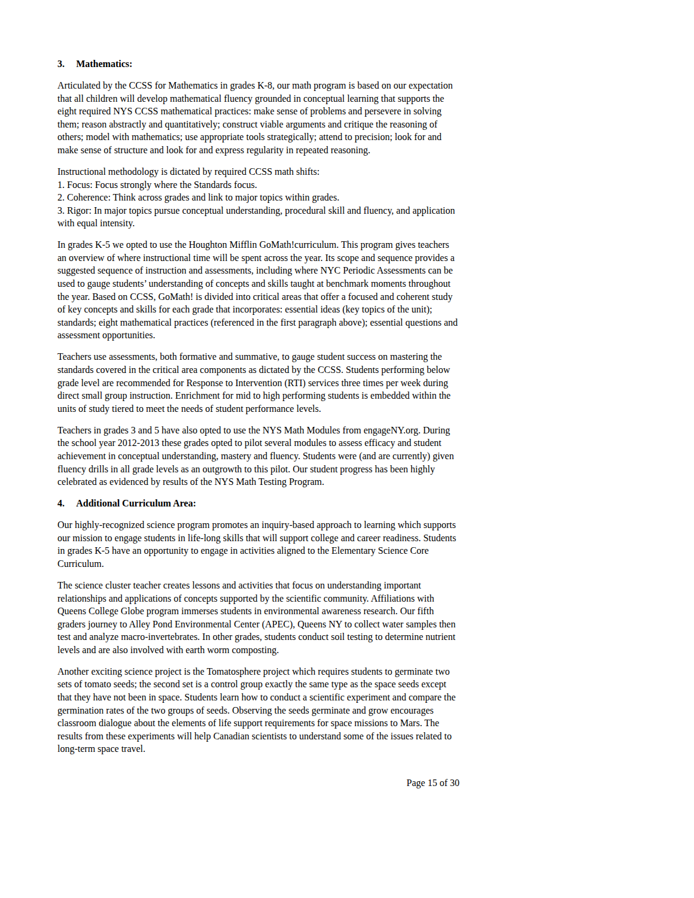3. Mathematics:
Articulated by the CCSS for Mathematics in grades K-8, our math program is based on our expectation that all children will develop mathematical fluency grounded in conceptual learning that supports the eight required NYS CCSS mathematical practices: make sense of problems and persevere in solving them; reason abstractly and quantitatively; construct viable arguments and critique the reasoning of others; model with mathematics; use appropriate tools strategically; attend to precision; look for and make sense of structure and look for and express regularity in repeated reasoning.
Instructional methodology is dictated by required CCSS math shifts:
1. Focus: Focus strongly where the Standards focus.
2. Coherence: Think across grades and link to major topics within grades.
3. Rigor: In major topics pursue conceptual understanding, procedural skill and fluency, and application with equal intensity.
In grades K-5 we opted to use the Houghton Mifflin GoMath!curriculum. This program gives teachers an overview of where instructional time will be spent across the year. Its scope and sequence provides a suggested sequence of instruction and assessments, including where NYC Periodic Assessments can be used to gauge students’ understanding of concepts and skills taught at benchmark moments throughout the year. Based on CCSS, GoMath! is divided into critical areas that offer a focused and coherent study of key concepts and skills for each grade that incorporates: essential ideas (key topics of the unit); standards; eight mathematical practices (referenced in the first paragraph above); essential questions and assessment opportunities.
Teachers use assessments, both formative and summative, to gauge student success on mastering the standards covered in the critical area components as dictated by the CCSS. Students performing below grade level are recommended for Response to Intervention (RTI) services three times per week during direct small group instruction. Enrichment for mid to high performing students is embedded within the units of study tiered to meet the needs of student performance levels.
Teachers in grades 3 and 5 have also opted to use the NYS Math Modules from engageNY.org. During the school year 2012-2013 these grades opted to pilot several modules to assess efficacy and student achievement in conceptual understanding, mastery and fluency. Students were (and are currently) given fluency drills in all grade levels as an outgrowth to this pilot. Our student progress has been highly celebrated as evidenced by results of the NYS Math Testing Program.
4. Additional Curriculum Area:
Our highly-recognized science program promotes an inquiry-based approach to learning which supports our mission to engage students in life-long skills that will support college and career readiness. Students in grades K-5 have an opportunity to engage in activities aligned to the Elementary Science Core Curriculum.
The science cluster teacher creates lessons and activities that focus on understanding important relationships and applications of concepts supported by the scientific community. Affiliations with Queens College Globe program immerses students in environmental awareness research. Our fifth graders journey to Alley Pond Environmental Center (APEC), Queens NY to collect water samples then test and analyze macro-invertebrates. In other grades, students conduct soil testing to determine nutrient levels and are also involved with earth worm composting.
Another exciting science project is the Tomatosphere project which requires students to germinate two sets of tomato seeds; the second set is a control group exactly the same type as the space seeds except that they have not been in space. Students learn how to conduct a scientific experiment and compare the germination rates of the two groups of seeds. Observing the seeds germinate and grow encourages classroom dialogue about the elements of life support requirements for space missions to Mars. The results from these experiments will help Canadian scientists to understand some of the issues related to long-term space travel.
Page 15 of 30